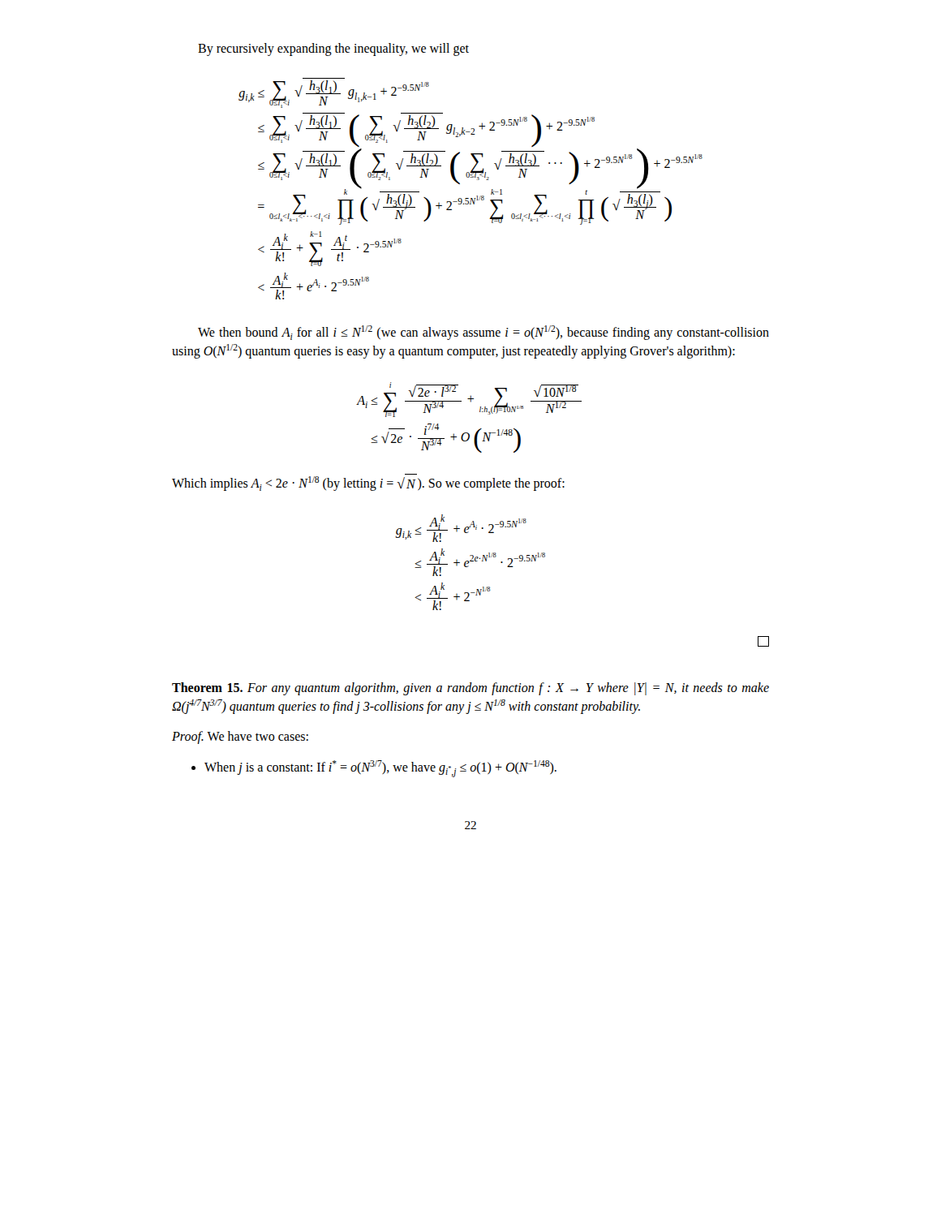By recursively expanding the inequality, we will get
| g i , k | ≤ | ∑ 0≤ l 1 < i √ h 3 ( l 1 ) N g l 1 , k −1 + 2 −9.5 N 1/8 |
| | ≤ | ∑ 0≤ l 1 < i √ h 3 ( l 1 ) N ( ∑ 0≤ l 2 < l 1 √ h 3 ( l 2 ) N g l 2 , k −2 + 2 −9.5 N 1/8 ) + 2 −9.5 N 1/8 |
| | ≤ | ∑ 0≤ l 1 < i √ h 3 ( l 1 ) N ( ∑ 0≤ l 2 < l 1 √ h 3 ( l 2 ) N ( ∑ 0≤ l 3 < l 2 √ h 3 ( l 3 ) N ··· ) + 2 −9.5 N 1/8 ) + 2 −9.5 N 1/8 |
| | = | ∑ 0≤ l k < l k −1 < ··· < l 1 < i k ∏ j =1 ( √ h 3 ( l j ) N ) + 2 −9.5 N 1/8 k −1 ∑ t =0 ∑ 0≤ l t < l k −1 < ··· < l 1 < i t ∏ j =1 ( √ h 3 ( l j ) N ) |
| | < | A i k k ! + k −1 ∑ t =0 A i t t ! · 2 −9.5 N 1/8 |
| | < | A i k k ! + e A i · 2 −9.5 N 1/8 |
We then bound Ai for all i ≤ N1/2 (we can always assume i = o(N1/2), because finding any constant-collision using O(N1/2) quantum queries is easy by a quantum computer, just repeatedly applying Grover's algorithm):
| A i | ≤ | i ∑ l =1 √ 2 e · l 3/2 N 3/4 + ∑ l : h 3 ( l )=10 N 1/8 √ 10 N 1/8 N 1/2 |
| | ≤ | √ 2 e · i 7/4 N 3/4 + O ( N −1/48 ) |
Which implies Ai < 2e · N1/8 (by letting i = √N). So we complete the proof:
| g i , k | ≤ | A i k k ! + e A i · 2 −9.5 N 1/8 |
| | ≤ | A i k k ! + e 2 e · N 1/8 · 2 −9.5 N 1/8 |
| | < | A i k k ! + 2 − N 1/8 |
Theorem 15. For any quantum algorithm, given a random function f : X → Y where |Y| = N, it needs to make Ω(j4/7N3/7) quantum queries to find j 3-collisions for any j ≤ N1/8 with constant probability.
Proof. We have two cases:
When j is a constant: If i* = o(N3/7), we have gi*,j ≤ o(1) + O(N−1/48).
22